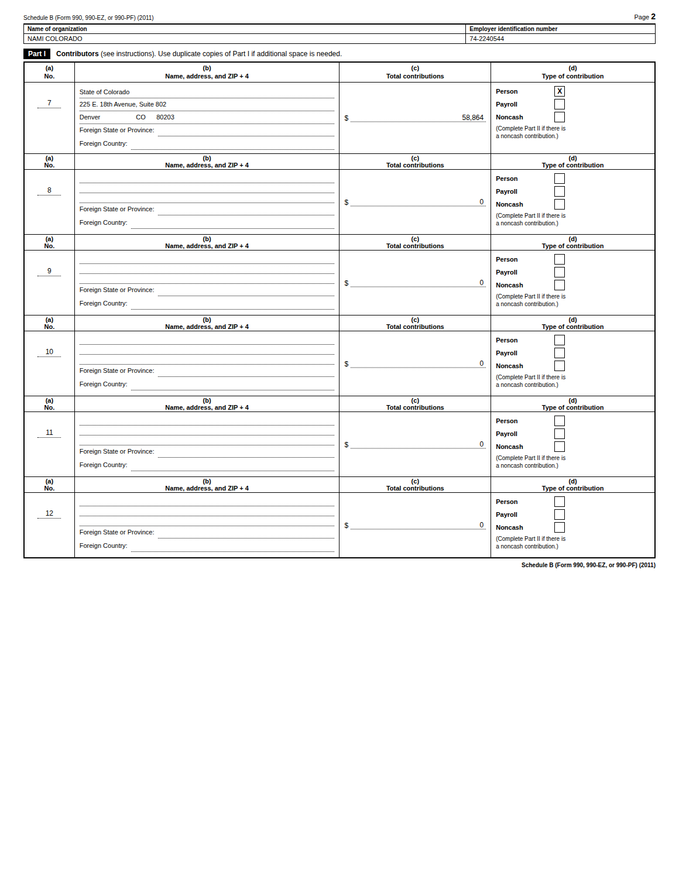Schedule B (Form 990, 990-EZ, or 990-PF) (2011)
Page 2
| Name of organization | Employer identification number |
| NAMI COLORADO | 74-2240544 |
Part I Contributors (see instructions). Use duplicate copies of Part I if additional space is needed.
| (a) No. | (b) Name, address, and ZIP + 4 | (c) Total contributions | (d) Type of contribution |
| --- | --- | --- | --- |
| 7 | State of Colorado 225 E. 18th Avenue, Suite 802 Denver CO 80203 Foreign State or Province: Foreign Country: | $ 58,864 | Person X Payroll Noncash (Complete Part II if there is a noncash contribution.) |
| (a) No. | (b) Name, address, and ZIP + 4 | (c) Total contributions | (d) Type of contribution |
| 8 | Foreign State or Province: Foreign Country: | $ 0 | Person Payroll Noncash (Complete Part II if there is a noncash contribution.) |
| (a) No. | (b) Name, address, and ZIP + 4 | (c) Total contributions | (d) Type of contribution |
| 9 | Foreign State or Province: Foreign Country: | $ 0 | Person Payroll Noncash (Complete Part II if there is a noncash contribution.) |
| (a) No. | (b) Name, address, and ZIP + 4 | (c) Total contributions | (d) Type of contribution |
| 10 | Foreign State or Province: Foreign Country: | $ 0 | Person Payroll Noncash (Complete Part II if there is a noncash contribution.) |
| (a) No. | (b) Name, address, and ZIP + 4 | (c) Total contributions | (d) Type of contribution |
| 11 | Foreign State or Province: Foreign Country: | $ 0 | Person Payroll Noncash (Complete Part II if there is a noncash contribution.) |
| (a) No. | (b) Name, address, and ZIP + 4 | (c) Total contributions | (d) Type of contribution |
| 12 | Foreign State or Province: Foreign Country: | $ 0 | Person Payroll Noncash (Complete Part II if there is a noncash contribution.) |
Schedule B (Form 990, 990-EZ, or 990-PF) (2011)